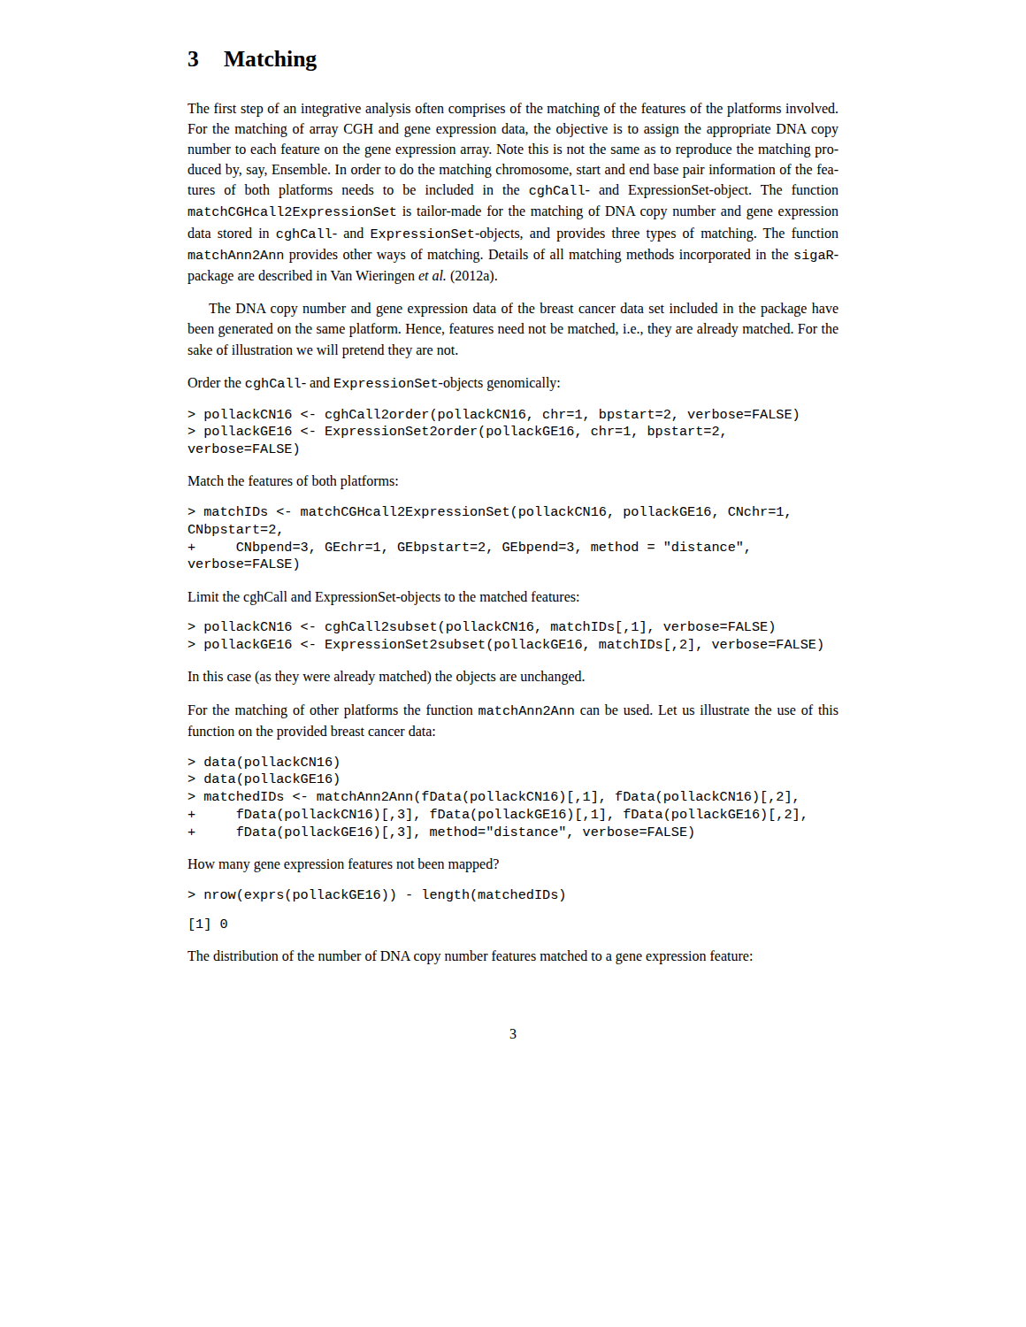3 Matching
The first step of an integrative analysis often comprises of the matching of the features of the platforms involved. For the matching of array CGH and gene expression data, the objective is to assign the appropriate DNA copy number to each feature on the gene expression array. Note this is not the same as to reproduce the matching produced by, say, Ensemble. In order to do the matching chromosome, start and end base pair information of the features of both platforms needs to be included in the cghCall- and ExpressionSet-object. The function matchCGHcall2ExpressionSet is tailor-made for the matching of DNA copy number and gene expression data stored in cghCall- and ExpressionSet-objects, and provides three types of matching. The function matchAnn2Ann provides other ways of matching. Details of all matching methods incorporated in the sigaR-package are described in Van Wieringen et al. (2012a).
The DNA copy number and gene expression data of the breast cancer data set included in the package have been generated on the same platform. Hence, features need not be matched, i.e., they are already matched. For the sake of illustration we will pretend they are not.
Order the cghCall- and ExpressionSet-objects genomically:
> pollackCN16 <- cghCall2order(pollackCN16, chr=1, bpstart=2, verbose=FALSE)
> pollackGE16 <- ExpressionSet2order(pollackGE16, chr=1, bpstart=2, verbose=FALSE)
Match the features of both platforms:
> matchIDs <- matchCGHcall2ExpressionSet(pollackCN16, pollackGE16, CNchr=1, CNbpstart=2,
+     CNbpend=3, GEchr=1, GEbpstart=2, GEbpend=3, method = "distance", verbose=FALSE)
Limit the cghCall and ExpressionSet-objects to the matched features:
> pollackCN16 <- cghCall2subset(pollackCN16, matchIDs[,1], verbose=FALSE)
> pollackGE16 <- ExpressionSet2subset(pollackGE16, matchIDs[,2], verbose=FALSE)
In this case (as they were already matched) the objects are unchanged.
For the matching of other platforms the function matchAnn2Ann can be used. Let us illustrate the use of this function on the provided breast cancer data:
> data(pollackCN16)
> data(pollackGE16)
> matchedIDs <- matchAnn2Ann(fData(pollackCN16)[,1], fData(pollackCN16)[,2],
+     fData(pollackCN16)[,3], fData(pollackGE16)[,1], fData(pollackGE16)[,2],
+     fData(pollackGE16)[,3], method="distance", verbose=FALSE)
How many gene expression features not been mapped?
> nrow(exprs(pollackGE16)) - length(matchedIDs)
[1] 0
The distribution of the number of DNA copy number features matched to a gene expression feature:
3